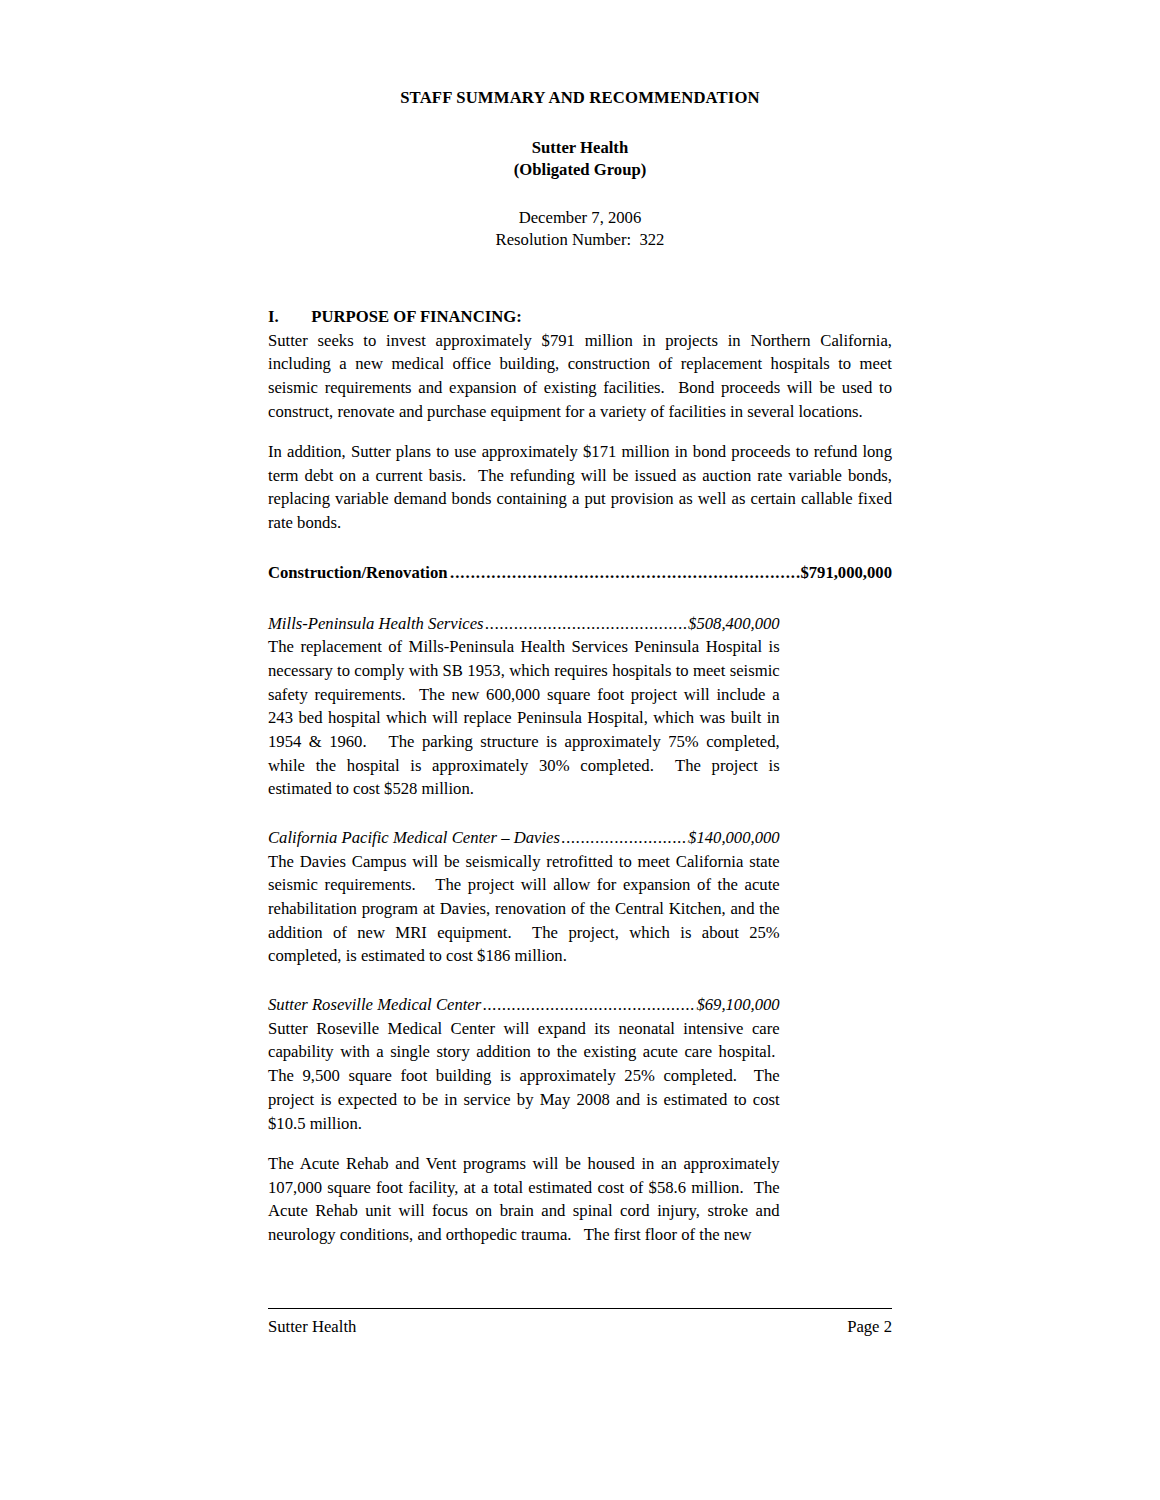STAFF SUMMARY AND RECOMMENDATION
Sutter Health
(Obligated Group)
December 7, 2006
Resolution Number: 322
I. PURPOSE OF FINANCING:
Sutter seeks to invest approximately $791 million in projects in Northern California, including a new medical office building, construction of replacement hospitals to meet seismic requirements and expansion of existing facilities. Bond proceeds will be used to construct, renovate and purchase equipment for a variety of facilities in several locations.
In addition, Sutter plans to use approximately $171 million in bond proceeds to refund long term debt on a current basis. The refunding will be issued as auction rate variable bonds, replacing variable demand bonds containing a put provision as well as certain callable fixed rate bonds.
Construction/Renovation ................................................................................ $791,000,000
Mills-Peninsula Health Services .................................................... $508,400,000
The replacement of Mills-Peninsula Health Services Peninsula Hospital is necessary to comply with SB 1953, which requires hospitals to meet seismic safety requirements. The new 600,000 square foot project will include a 243 bed hospital which will replace Peninsula Hospital, which was built in 1954 & 1960. The parking structure is approximately 75% completed, while the hospital is approximately 30% completed. The project is estimated to cost $528 million.
California Pacific Medical Center – Davies ................................ $140,000,000
The Davies Campus will be seismically retrofitted to meet California state seismic requirements. The project will allow for expansion of the acute rehabilitation program at Davies, renovation of the Central Kitchen, and the addition of new MRI equipment. The project, which is about 25% completed, is estimated to cost $186 million.
Sutter Roseville Medical Center ..................................................... $69,100,000
Sutter Roseville Medical Center will expand its neonatal intensive care capability with a single story addition to the existing acute care hospital. The 9,500 square foot building is approximately 25% completed. The project is expected to be in service by May 2008 and is estimated to cost $10.5 million.
The Acute Rehab and Vent programs will be housed in an approximately 107,000 square foot facility, at a total estimated cost of $58.6 million. The Acute Rehab unit will focus on brain and spinal cord injury, stroke and neurology conditions, and orthopedic trauma. The first floor of the new
Sutter Health Page 2